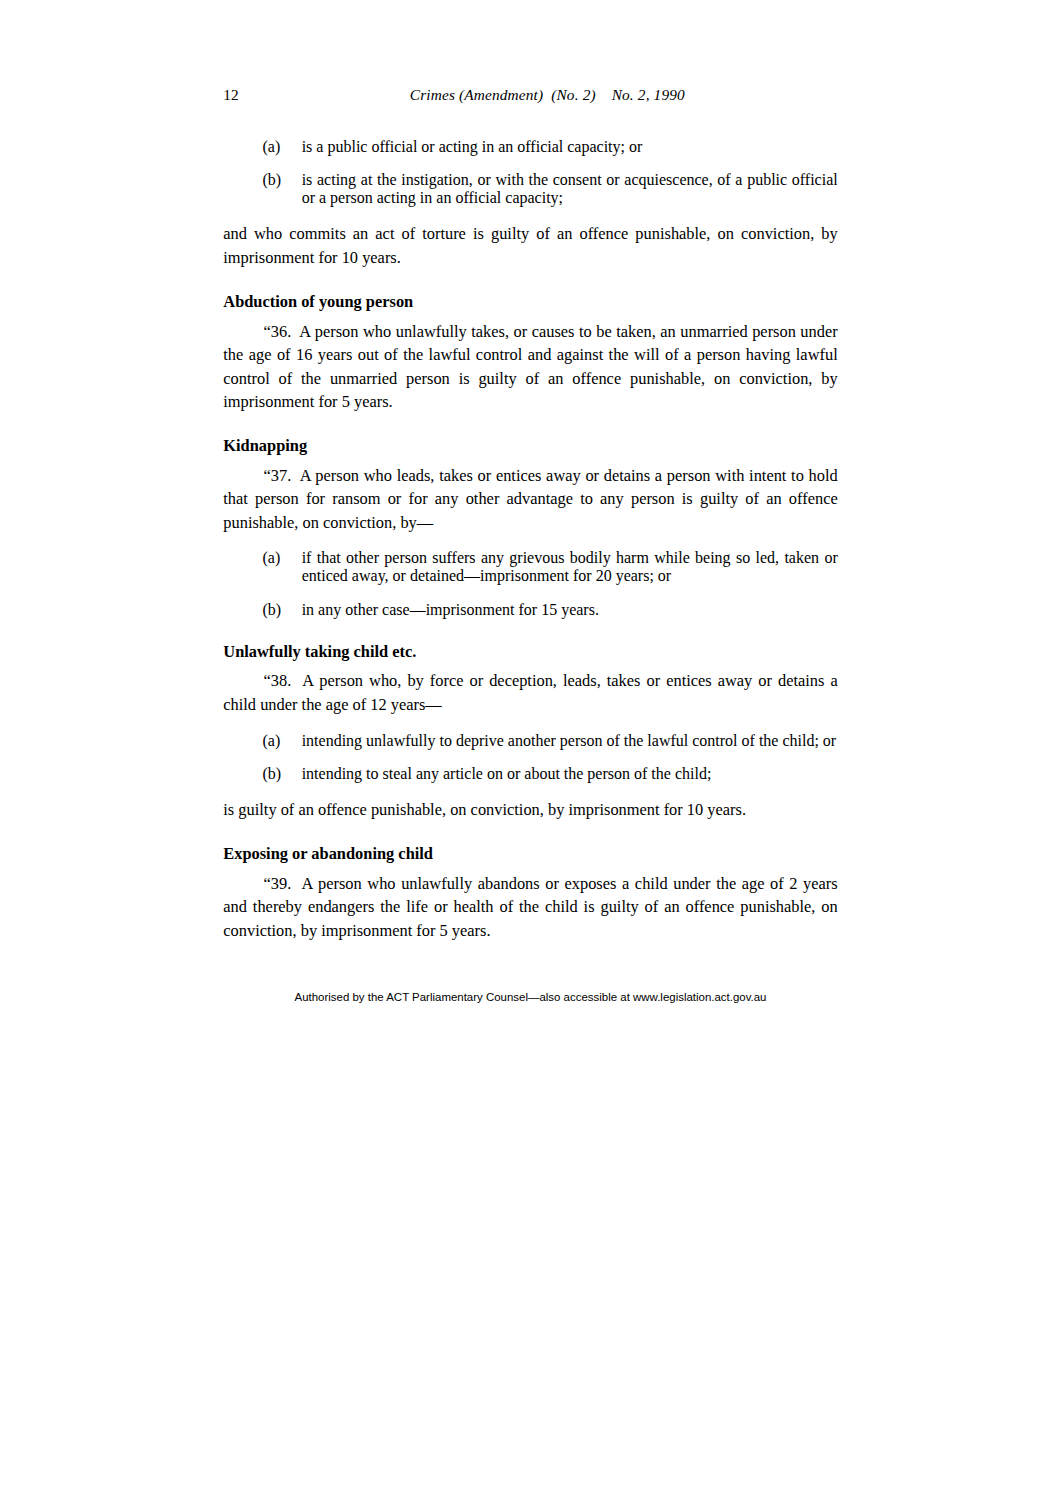12
Crimes (Amendment) (No. 2) No. 2, 1990
(a)
is a public official or acting in an official capacity; or
(b)
is acting at the instigation, or with the consent or acquiescence, of a public official or a person acting in an official capacity;
and who commits an act of torture is guilty of an offence punishable, on conviction, by imprisonment for 10 years.
Abduction of young person
“36. A person who unlawfully takes, or causes to be taken, an unmarried person under the age of 16 years out of the lawful control and against the will of a person having lawful control of the unmarried person is guilty of an offence punishable, on conviction, by imprisonment for 5 years.
Kidnapping
“37. A person who leads, takes or entices away or detains a person with intent to hold that person for ransom or for any other advantage to any person is guilty of an offence punishable, on conviction, by—
(a)
if that other person suffers any grievous bodily harm while being so led, taken or enticed away, or detained—imprisonment for 20 years; or
(b)
in any other case—imprisonment for 15 years.
Unlawfully taking child etc.
“38. A person who, by force or deception, leads, takes or entices away or detains a child under the age of 12 years—
(a)
intending unlawfully to deprive another person of the lawful control of the child; or
(b)
intending to steal any article on or about the person of the child;
is guilty of an offence punishable, on conviction, by imprisonment for 10 years.
Exposing or abandoning child
“39. A person who unlawfully abandons or exposes a child under the age of 2 years and thereby endangers the life or health of the child is guilty of an offence punishable, on conviction, by imprisonment for 5 years.
Authorised by the ACT Parliamentary Counsel—also accessible at www.legislation.act.gov.au